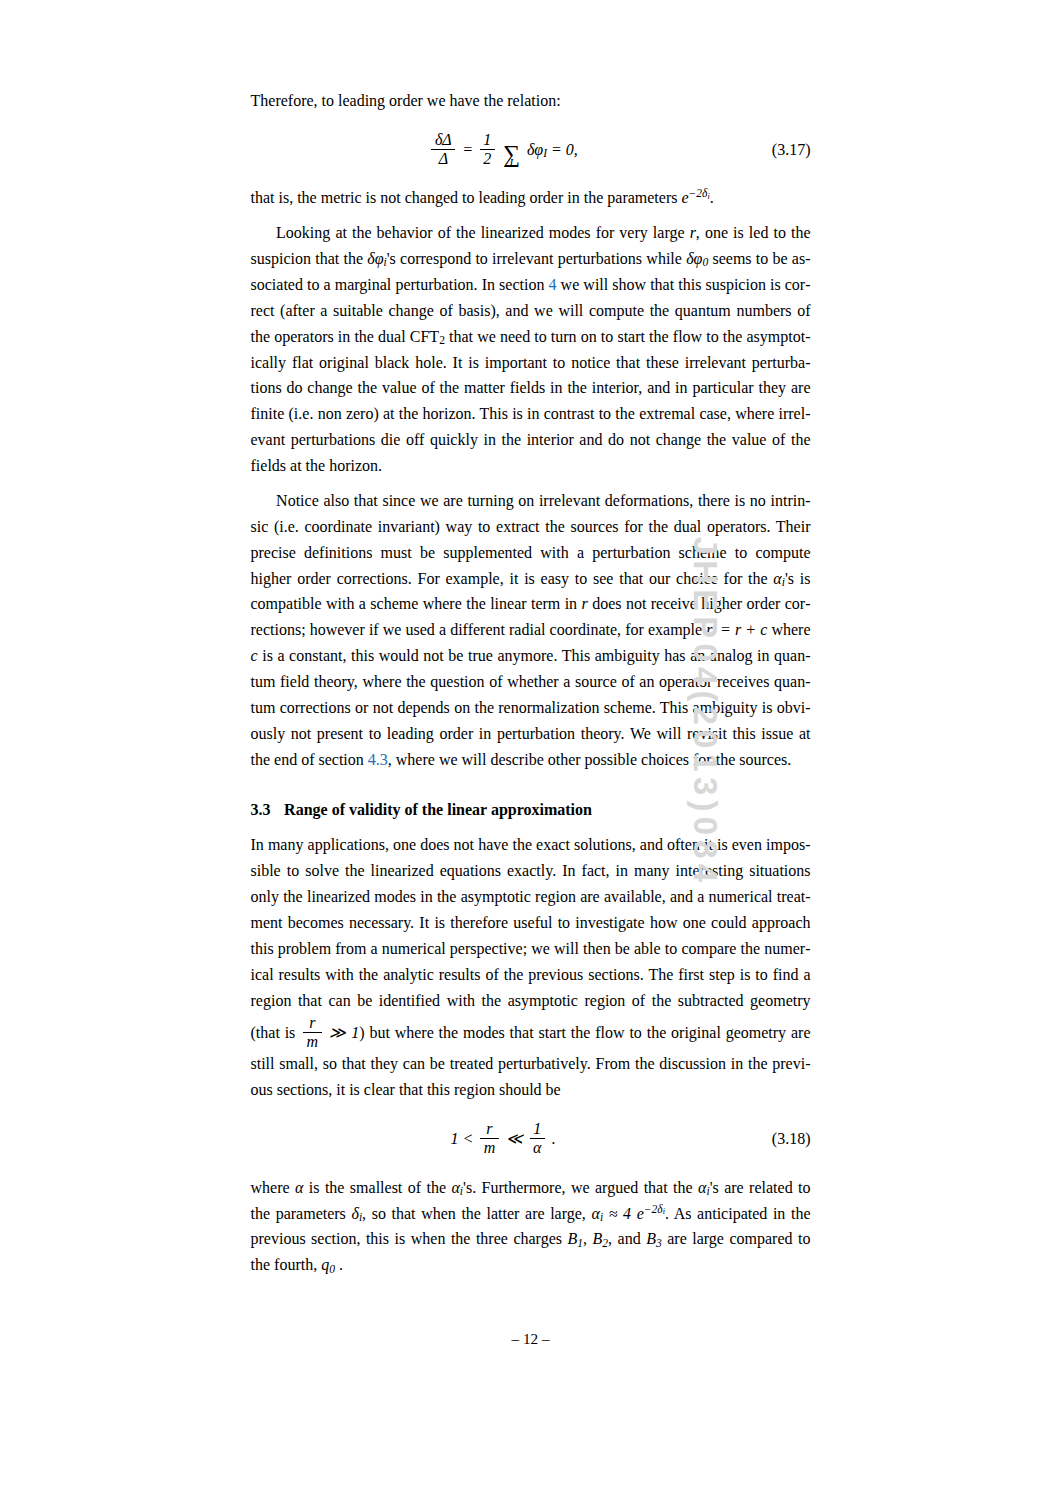JHEP04(2013)084
Therefore, to leading order we have the relation:
δΔ Δ = 12 ∑I δφI = 0,
(3.17)
that is, the metric is not changed to leading order in the parameters e−2δi.
Looking at the behavior of the linearized modes for very large r, one is led to the suspicion that the δφi's correspond to irrelevant perturbations while δφ0 seems to be associated to a marginal perturbation. In section 4 we will show that this suspicion is correct (after a suitable change of basis), and we will compute the quantum numbers of the operators in the dual CFT2 that we need to turn on to start the flow to the asymptotically flat original black hole. It is important to notice that these irrelevant perturbations do change the value of the matter fields in the interior, and in particular they are finite (i.e. non zero) at the horizon. This is in contrast to the extremal case, where irrelevant perturbations die off quickly in the interior and do not change the value of the fields at the horizon.
Notice also that since we are turning on irrelevant deformations, there is no intrinsic (i.e. coordinate invariant) way to extract the sources for the dual operators. Their precise definitions must be supplemented with a perturbation scheme to compute higher order corrections. For example, it is easy to see that our choice for the αi's is compatible with a scheme where the linear term in r does not receive higher order corrections; however if we used a different radial coordinate, for example r′ = r + c where c is a constant, this would not be true anymore. This ambiguity has an analog in quantum field theory, where the question of whether a source of an operator receives quantum corrections or not depends on the renormalization scheme. This ambiguity is obviously not present to leading order in perturbation theory. We will revisit this issue at the end of section 4.3, where we will describe other possible choices for the sources.
3.3 Range of validity of the linear approximation
In many applications, one does not have the exact solutions, and often it is even impossible to solve the linearized equations exactly. In fact, in many interesting situations only the linearized modes in the asymptotic region are available, and a numerical treatment becomes necessary. It is therefore useful to investigate how one could approach this problem from a numerical perspective; we will then be able to compare the numerical results with the analytic results of the previous sections. The first step is to find a region that can be identified with the asymptotic region of the subtracted geometry (that is rm ≫ 1) but where the modes that start the flow to the original geometry are still small, so that they can be treated perturbatively. From the discussion in the previous sections, it is clear that this region should be
1 < rm ≪ 1 α .
(3.18)
where α is the smallest of the αi's. Furthermore, we argued that the αi's are related to the parameters δi, so that when the latter are large, αi ≈ 4 e−2δi. As anticipated in the previous section, this is when the three charges B1, B2, and B3 are large compared to the fourth, q0 .
– 12 –